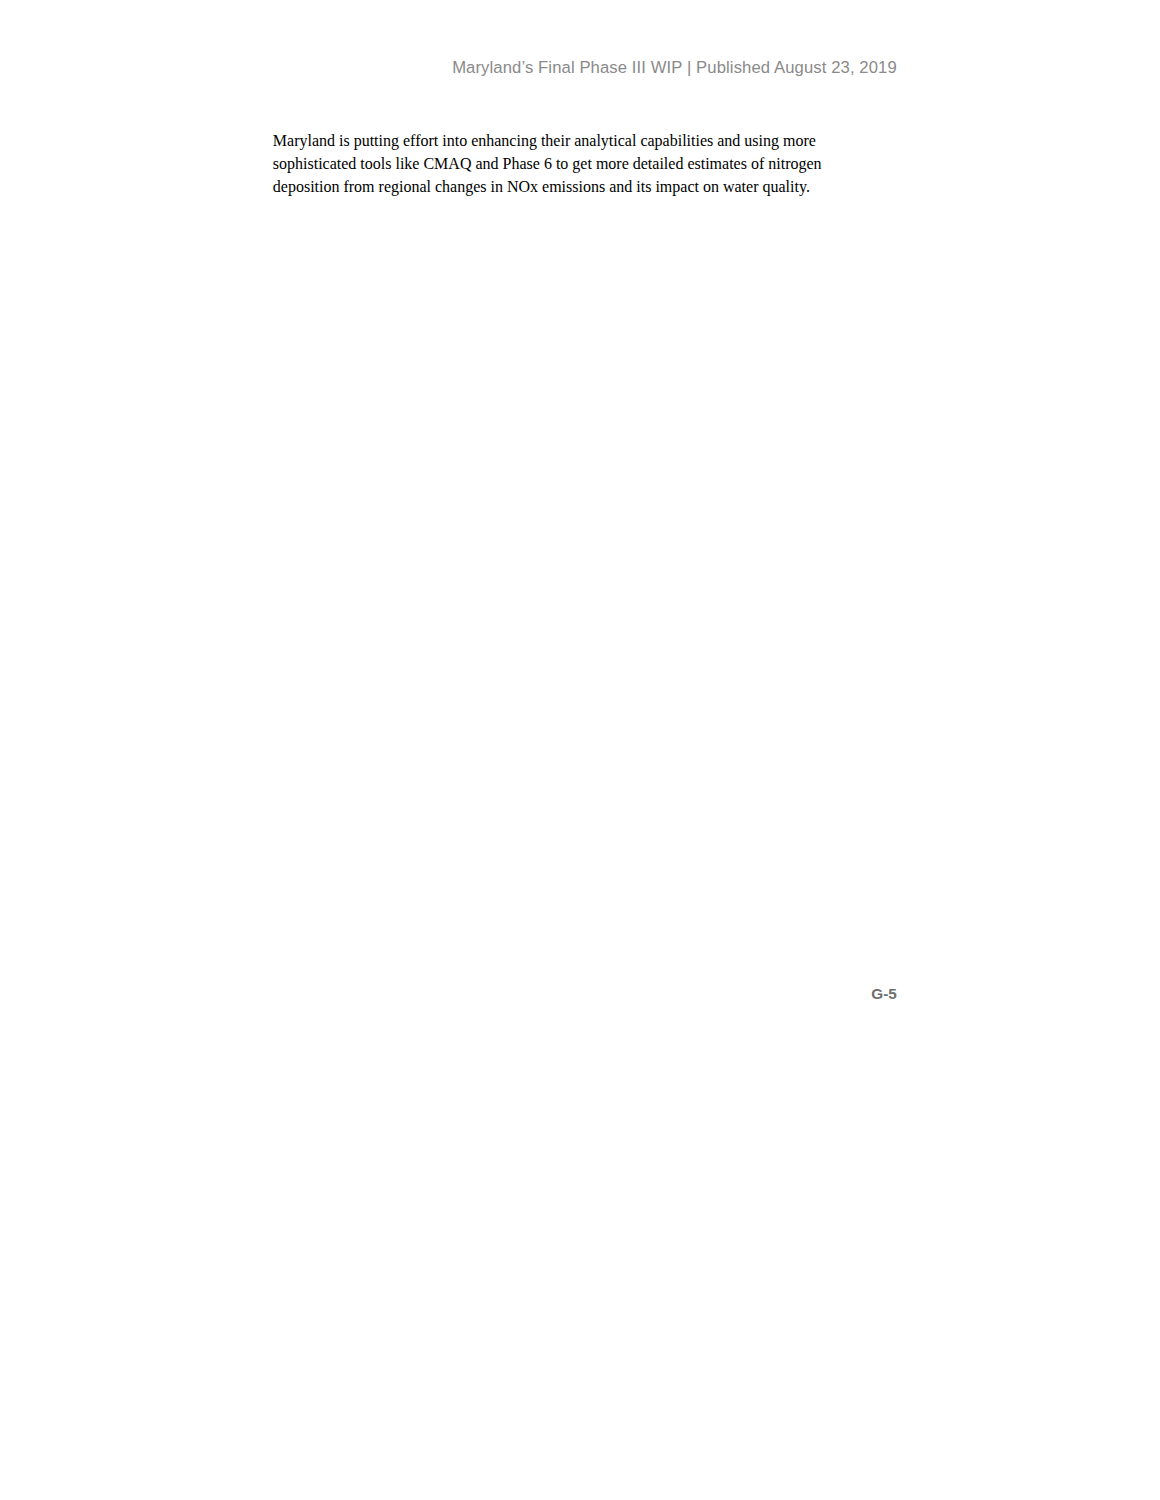Maryland’s Final Phase III WIP | Published August 23, 2019
Maryland is putting effort into enhancing their analytical capabilities and using more sophisticated tools like CMAQ and Phase 6 to get more detailed estimates of nitrogen deposition from regional changes in NOx emissions and its impact on water quality.
G-5